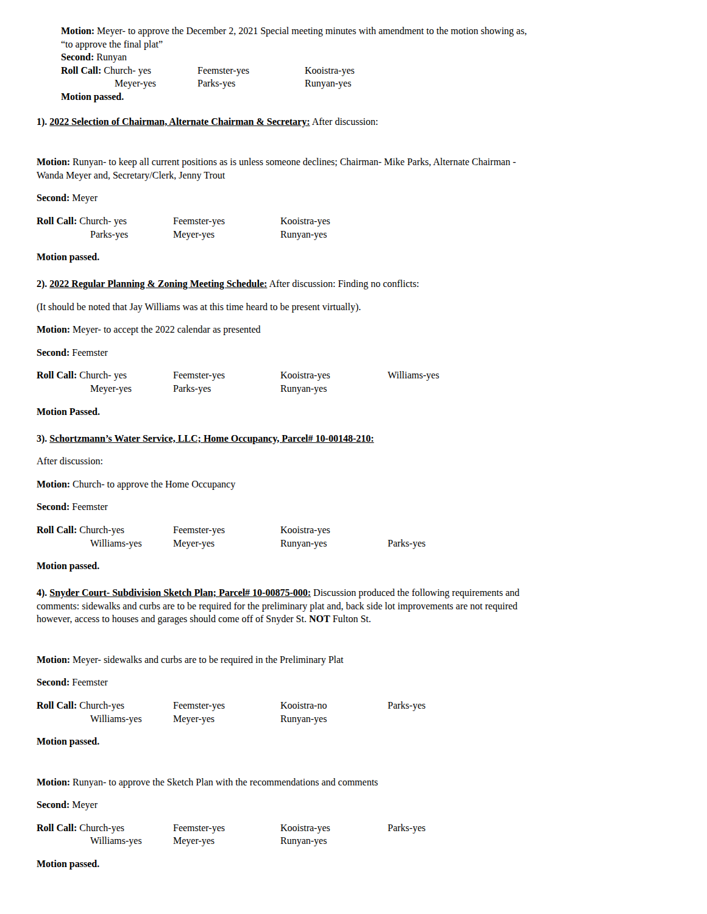Motion: Meyer- to approve the December 2, 2021 Special meeting minutes with amendment to the motion showing as, “to approve the final plat”
Second: Runyan
Roll Call: Church- yes
Feemster-yes
Kooistra-yes
Meyer-yes
Parks-yes
Runyan-yes
Motion passed.
1). 2022 Selection of Chairman, Alternate Chairman & Secretary: After discussion:
Motion: Runyan- to keep all current positions as is unless someone declines; Chairman- Mike Parks, Alternate Chairman -Wanda Meyer and, Secretary/Clerk, Jenny Trout
Second: Meyer
Roll Call: Church- yes
Feemster-yes
Kooistra-yes
Parks-yes
Meyer-yes
Runyan-yes
Motion passed.
2). 2022 Regular Planning & Zoning Meeting Schedule: After discussion: Finding no conflicts:
(It should be noted that Jay Williams was at this time heard to be present virtually).
Motion: Meyer- to accept the 2022 calendar as presented
Second: Feemster
Roll Call: Church- yes
Feemster-yes
Kooistra-yes
Williams-yes
Meyer-yes
Parks-yes
Runyan-yes
Motion Passed.
3). Schortzmann’s Water Service, LLC; Home Occupancy, Parcel# 10-00148-210:
After discussion:
Motion: Church- to approve the Home Occupancy
Second: Feemster
Roll Call: Church-yes
Feemster-yes
Kooistra-yes
Williams-yes
Meyer-yes
Runyan-yes
Parks-yes
Motion passed.
4). Snyder Court- Subdivision Sketch Plan; Parcel# 10-00875-000: Discussion produced the following requirements and comments: sidewalks and curbs are to be required for the preliminary plat and, back side lot improvements are not required however, access to houses and garages should come off of Snyder St. NOT Fulton St.
Motion: Meyer- sidewalks and curbs are to be required in the Preliminary Plat
Second: Feemster
Roll Call: Church-yes
Feemster-yes
Kooistra-no
Parks-yes
Williams-yes
Meyer-yes
Runyan-yes
Motion passed.
Motion: Runyan- to approve the Sketch Plan with the recommendations and comments
Second: Meyer
Roll Call: Church-yes
Feemster-yes
Kooistra-yes
Parks-yes
Williams-yes
Meyer-yes
Runyan-yes
Motion passed.